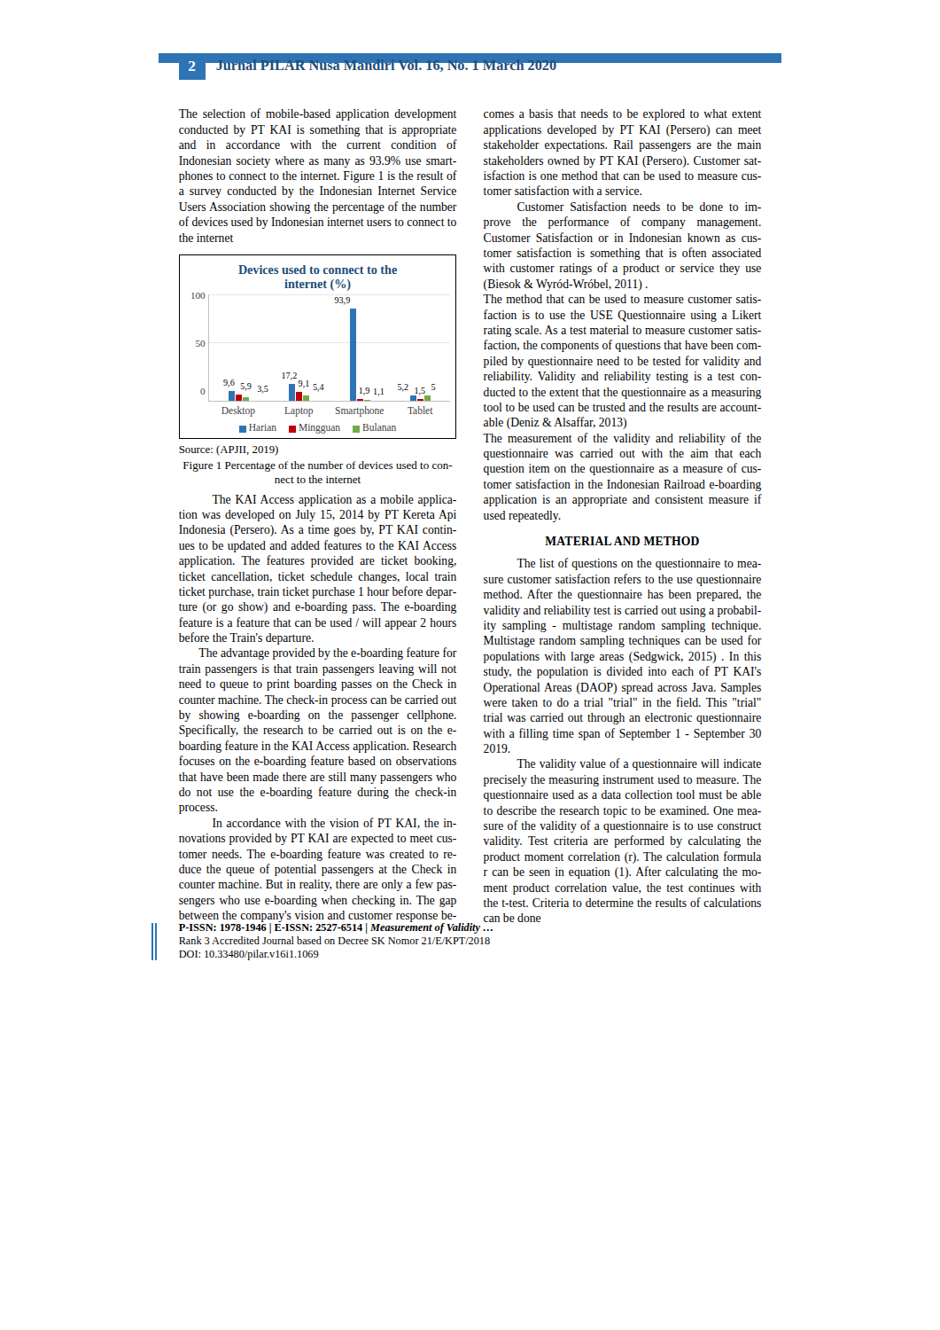2
Jurnal PILAR Nusa Mandiri Vol. 16, No. 1 March 2020
The selection of mobile-based application development conducted by PT KAI is something that is appropriate and in accordance with the current condition of Indonesian society where as many as 93.9% use smartphones to connect to the internet. Figure 1 is the result of a survey conducted by the Indonesian Internet Service Users Association showing the percentage of the number of devices used by Indonesian internet users to connect to the internet
Devices used to connect to the
internet (%)
100 50 0
9,6
5,9
3,5
17,2
9,1
5,4
93,9
1,9
1,1
5,2
1,5
5
Desktop Laptop Smartphone Tablet
Harian Mingguan Bulanan
Source: (APJII, 2019)
Figure 1 Percentage of the number of devices used to connect to the internet
The KAI Access application as a mobile application was developed on July 15, 2014 by PT Kereta Api Indonesia (Persero). As a time goes by, PT KAI continues to be updated and added features to the KAI Access application. The features provided are ticket booking, ticket cancellation, ticket schedule changes, local train ticket purchase, train ticket purchase 1 hour before departure (or go show) and e-boarding pass. The e-boarding feature is a feature that can be used / will appear 2 hours before the Train's departure.
The advantage provided by the e-boarding feature for train passengers is that train passengers leaving will not need to queue to print boarding passes on the Check in counter machine. The check-in process can be carried out by showing e-boarding on the passenger cellphone. Specifically, the research to be carried out is on the e-boarding feature in the KAI Access application. Research focuses on the e-boarding feature based on observations that have been made there are still many passengers who do not use the e-boarding feature during the check-in process.
In accordance with the vision of PT KAI, the innovations provided by PT KAI are expected to meet customer needs. The e-boarding feature was created to reduce the queue of potential passengers at the Check in counter machine. But in reality, there are only a few passengers who use e-boarding when checking in. The gap between the company's vision and customer response becomes a basis that needs to be explored to what extent applications developed by PT KAI (Persero) can meet stakeholder expectations. Rail passengers are the main stakeholders owned by PT KAI (Persero). Customer satisfaction is one method that can be used to measure customer satisfaction with a service.
Customer Satisfaction needs to be done to improve the performance of company management. Customer Satisfaction or in Indonesian known as customer satisfaction is something that is often associated with customer ratings of a product or service they use (Biesok & Wyród-Wróbel, 2011) .
The method that can be used to measure customer satisfaction is to use the USE Questionnaire using a Likert rating scale. As a test material to measure customer satisfaction, the components of questions that have been compiled by questionnaire need to be tested for validity and reliability. Validity and reliability testing is a test conducted to the extent that the questionnaire as a measuring tool to be used can be trusted and the results are accountable (Deniz & Alsaffar, 2013)
The measurement of the validity and reliability of the questionnaire was carried out with the aim that each question item on the questionnaire as a measure of customer satisfaction in the Indonesian Railroad e-boarding application is an appropriate and consistent measure if used repeatedly.
MATERIAL AND METHOD
The list of questions on the questionnaire to measure customer satisfaction refers to the use questionnaire method. After the questionnaire has been prepared, the validity and reliability test is carried out using a probability sampling - multistage random sampling technique. Multistage random sampling techniques can be used for populations with large areas (Sedgwick, 2015) . In this study, the population is divided into each of PT KAI's Operational Areas (DAOP) spread across Java. Samples were taken to do a trial "trial" in the field. This "trial" trial was carried out through an electronic questionnaire with a filling time span of September 1 - September 30 2019.
The validity value of a questionnaire will indicate precisely the measuring instrument used to measure. The questionnaire used as a data collection tool must be able to describe the research topic to be examined. One measure of the validity of a questionnaire is to use construct validity. Test criteria are performed by calculating the product moment correlation (r). The calculation formula r can be seen in equation (1). After calculating the moment product correlation value, the test continues with the t-test. Criteria to determine the results of calculations can be done
P-ISSN: 1978-1946 | E-ISSN: 2527-6514 | Measurement of Validity …
Rank 3 Accredited Journal based on Decree SK Nomor 21/E/KPT/2018
DOI: 10.33480/pilar.v16i1.1069